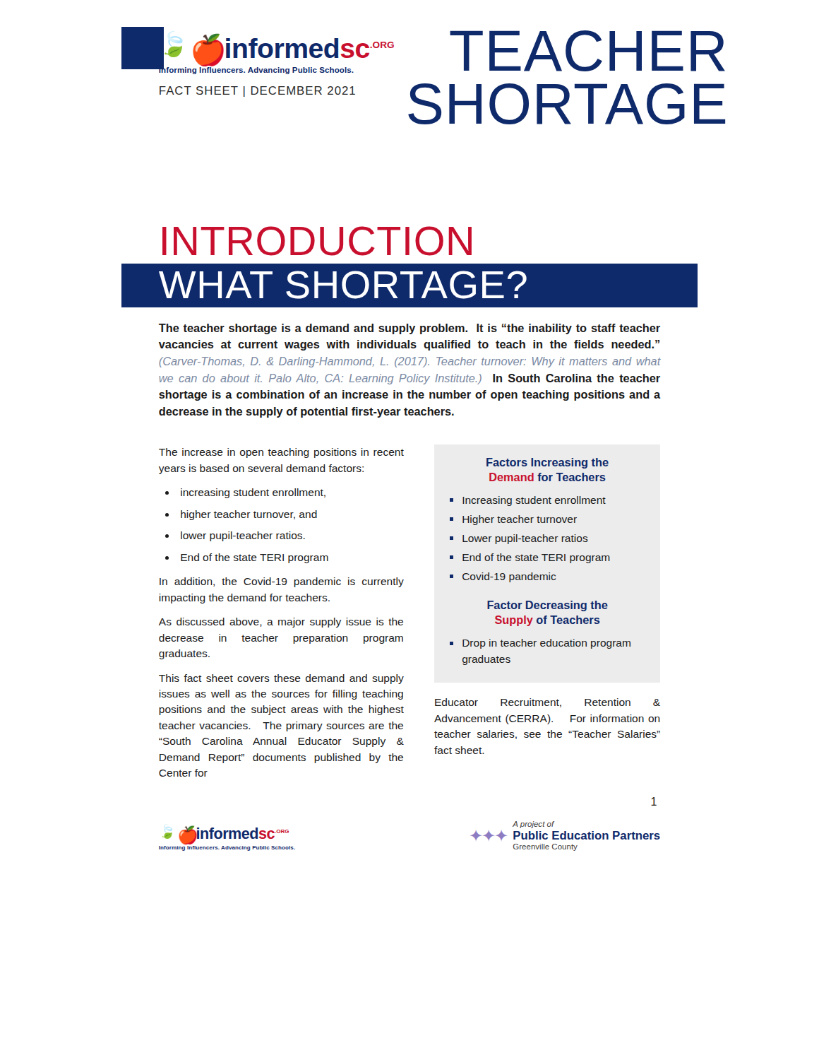🍃 🍎 informed sc.ORG
Informing Influencers. Advancing Public Schools.
FACT SHEET | DECEMBER 2021
Teacher
Shortage
Introduction
What Shortage?
The teacher shortage is a demand and supply problem. It is “the inability to staff teacher vacancies at current wages with individuals qualified to teach in the fields needed.” (Carver-Thomas, D. & Darling-Hammond, L. (2017). Teacher turnover: Why it matters and what we can do about it. Palo Alto, CA: Learning Policy Institute.) In South Carolina the teacher shortage is a combination of an increase in the number of open teaching positions and a decrease in the supply of potential first-year teachers.
The increase in open teaching positions in recent years is based on several demand factors:
increasing student enrollment,
higher teacher turnover, and
lower pupil-teacher ratios.
End of the state TERI program
In addition, the Covid-19 pandemic is currently impacting the demand for teachers.
As discussed above, a major supply issue is the decrease in teacher preparation program graduates.
This fact sheet covers these demand and supply issues as well as the sources for filling teaching positions and the subject areas with the highest teacher vacancies. The primary sources are the “South Carolina Annual Educator Supply & Demand Report” documents published by the Center for
Factors Increasing the
Demand for Teachers
Increasing student enrollment
Higher teacher turnover
Lower pupil-teacher ratios
End of the state TERI program
Covid-19 pandemic
Factor Decreasing the
Supply of Teachers
Drop in teacher education program graduates
Educator Recruitment, Retention & Advancement (CERRA). For information on teacher salaries, see the “Teacher Salaries” fact sheet.
1
🍃 🍎 informed sc.ORG
Informing Influencers. Advancing Public Schools.
✦✦✦
A project of
Public Education Partners
Greenville County